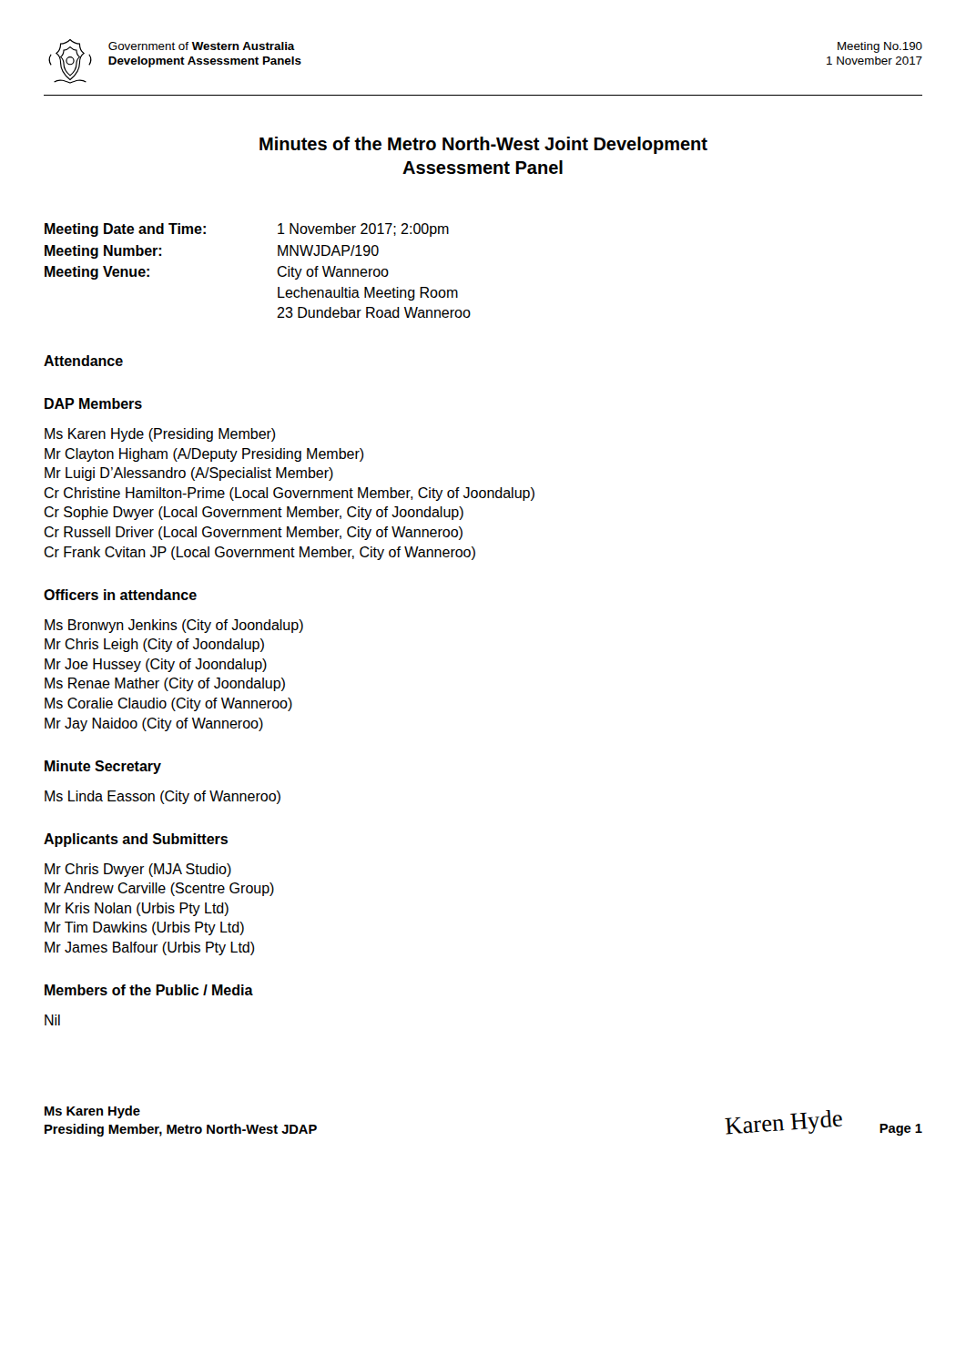Government of Western Australia
Development Assessment Panels
Meeting No.190
1 November 2017
Minutes of the Metro North-West Joint Development
Assessment Panel
Meeting Date and Time:
1 November 2017; 2:00pm
Meeting Number:
MNWJDAP/190
Meeting Venue:
City of Wanneroo
Lechenaultia Meeting Room
23 Dundebar Road Wanneroo
Attendance
DAP Members
Ms Karen Hyde (Presiding Member)
Mr Clayton Higham (A/Deputy Presiding Member)
Mr Luigi D’Alessandro (A/Specialist Member)
Cr Christine Hamilton-Prime (Local Government Member, City of Joondalup)
Cr Sophie Dwyer (Local Government Member, City of Joondalup)
Cr Russell Driver (Local Government Member, City of Wanneroo)
Cr Frank Cvitan JP (Local Government Member, City of Wanneroo)
Officers in attendance
Ms Bronwyn Jenkins (City of Joondalup)
Mr Chris Leigh (City of Joondalup)
Mr Joe Hussey (City of Joondalup)
Ms Renae Mather (City of Joondalup)
Ms Coralie Claudio (City of Wanneroo)
Mr Jay Naidoo (City of Wanneroo)
Minute Secretary
Ms Linda Easson (City of Wanneroo)
Applicants and Submitters
Mr Chris Dwyer (MJA Studio)
Mr Andrew Carville (Scentre Group)
Mr Kris Nolan (Urbis Pty Ltd)
Mr Tim Dawkins (Urbis Pty Ltd)
Mr James Balfour (Urbis Pty Ltd)
Members of the Public / Media
Nil
Ms Karen Hyde
Presiding Member, Metro North-West JDAP
Karen Hyde
Page 1